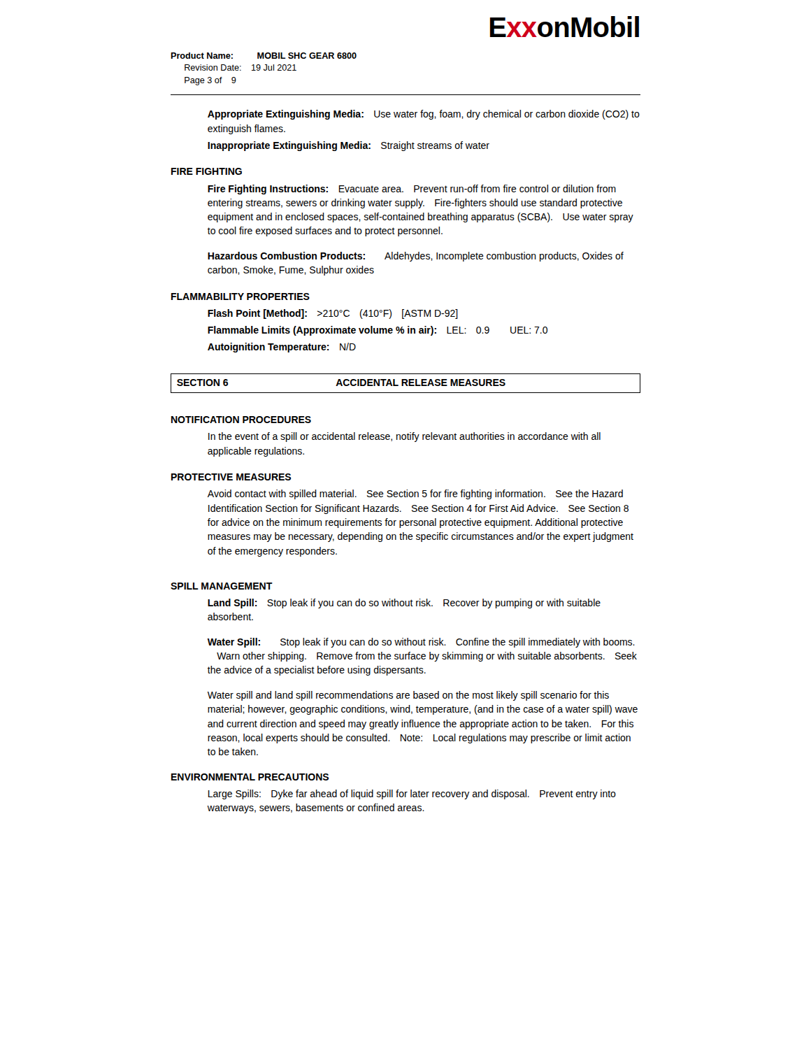ExxonMobil
Product Name: MOBIL SHC GEAR 6800
Revision Date: 19 Jul 2021
Page 3 of 9
Appropriate Extinguishing Media: Use water fog, foam, dry chemical or carbon dioxide (CO2) to extinguish flames.
Inappropriate Extinguishing Media: Straight streams of water
FIRE FIGHTING
Fire Fighting Instructions: Evacuate area. Prevent run-off from fire control or dilution from entering streams, sewers or drinking water supply. Fire-fighters should use standard protective equipment and in enclosed spaces, self-contained breathing apparatus (SCBA). Use water spray to cool fire exposed surfaces and to protect personnel.
Hazardous Combustion Products: Aldehydes, Incomplete combustion products, Oxides of carbon, Smoke, Fume, Sulphur oxides
FLAMMABILITY PROPERTIES
Flash Point [Method]: >210°C (410°F) [ASTM D-92]
Flammable Limits (Approximate volume % in air): LEL: 0.9 UEL: 7.0
Autoignition Temperature: N/D
SECTION 6
ACCIDENTAL RELEASE MEASURES
NOTIFICATION PROCEDURES
In the event of a spill or accidental release, notify relevant authorities in accordance with all applicable regulations.
PROTECTIVE MEASURES
Avoid contact with spilled material. See Section 5 for fire fighting information. See the Hazard Identification Section for Significant Hazards. See Section 4 for First Aid Advice. See Section 8 for advice on the minimum requirements for personal protective equipment. Additional protective measures may be necessary, depending on the specific circumstances and/or the expert judgment of the emergency responders.
SPILL MANAGEMENT
Land Spill: Stop leak if you can do so without risk. Recover by pumping or with suitable absorbent.
Water Spill: Stop leak if you can do so without risk. Confine the spill immediately with booms. Warn other shipping. Remove from the surface by skimming or with suitable absorbents. Seek the advice of a specialist before using dispersants.
Water spill and land spill recommendations are based on the most likely spill scenario for this material; however, geographic conditions, wind, temperature, (and in the case of a water spill) wave and current direction and speed may greatly influence the appropriate action to be taken. For this reason, local experts should be consulted. Note: Local regulations may prescribe or limit action to be taken.
ENVIRONMENTAL PRECAUTIONS
Large Spills: Dyke far ahead of liquid spill for later recovery and disposal. Prevent entry into waterways, sewers, basements or confined areas.